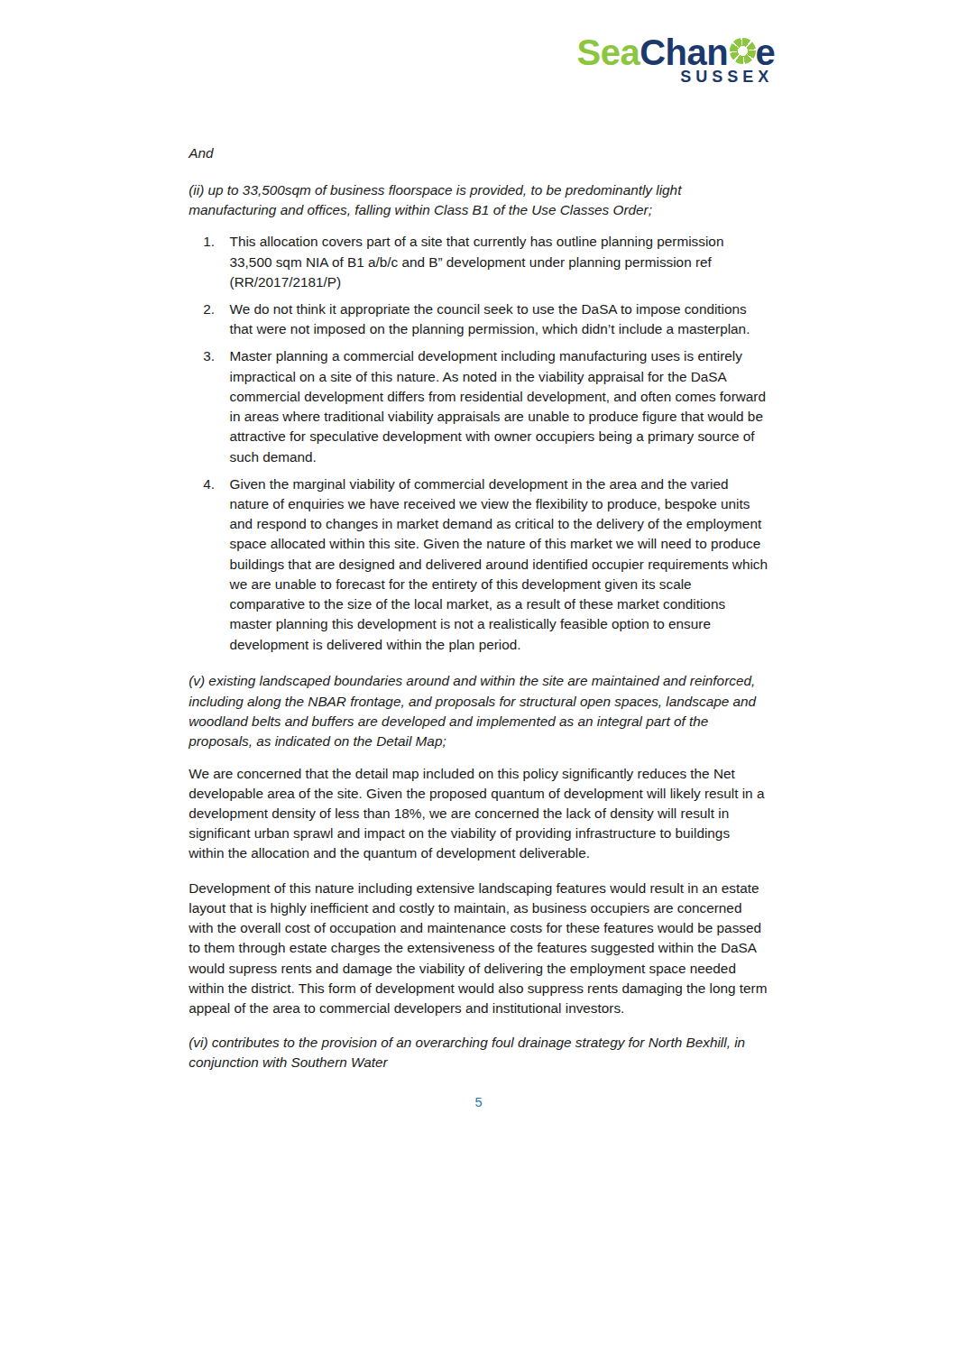Sea Chan e
SUSSEX
And
(ii) up to 33,500sqm of business floorspace is provided, to be predominantly light manufacturing and offices, falling within Class B1 of the Use Classes Order;
This allocation covers part of a site that currently has outline planning permission 33,500 sqm NIA of B1 a/b/c and B” development under planning permission ref (RR/2017/2181/P)
We do not think it appropriate the council seek to use the DaSA to impose conditions that were not imposed on the planning permission, which didn’t include a masterplan.
Master planning a commercial development including manufacturing uses is entirely impractical on a site of this nature. As noted in the viability appraisal for the DaSA commercial development differs from residential development, and often comes forward in areas where traditional viability appraisals are unable to produce figure that would be attractive for speculative development with owner occupiers being a primary source of such demand.
Given the marginal viability of commercial development in the area and the varied nature of enquiries we have received we view the flexibility to produce, bespoke units and respond to changes in market demand as critical to the delivery of the employment space allocated within this site. Given the nature of this market we will need to produce buildings that are designed and delivered around identified occupier requirements which we are unable to forecast for the entirety of this development given its scale comparative to the size of the local market, as a result of these market conditions master planning this development is not a realistically feasible option to ensure development is delivered within the plan period.
(v) existing landscaped boundaries around and within the site are maintained and reinforced, including along the NBAR frontage, and proposals for structural open spaces, landscape and woodland belts and buffers are developed and implemented as an integral part of the proposals, as indicated on the Detail Map;
We are concerned that the detail map included on this policy significantly reduces the Net developable area of the site. Given the proposed quantum of development will likely result in a development density of less than 18%, we are concerned the lack of density will result in significant urban sprawl and impact on the viability of providing infrastructure to buildings within the allocation and the quantum of development deliverable.
Development of this nature including extensive landscaping features would result in an estate layout that is highly inefficient and costly to maintain, as business occupiers are concerned with the overall cost of occupation and maintenance costs for these features would be passed to them through estate charges the extensiveness of the features suggested within the DaSA would supress rents and damage the viability of delivering the employment space needed within the district. This form of development would also suppress rents damaging the long term appeal of the area to commercial developers and institutional investors.
(vi) contributes to the provision of an overarching foul drainage strategy for North Bexhill, in conjunction with Southern Water
5